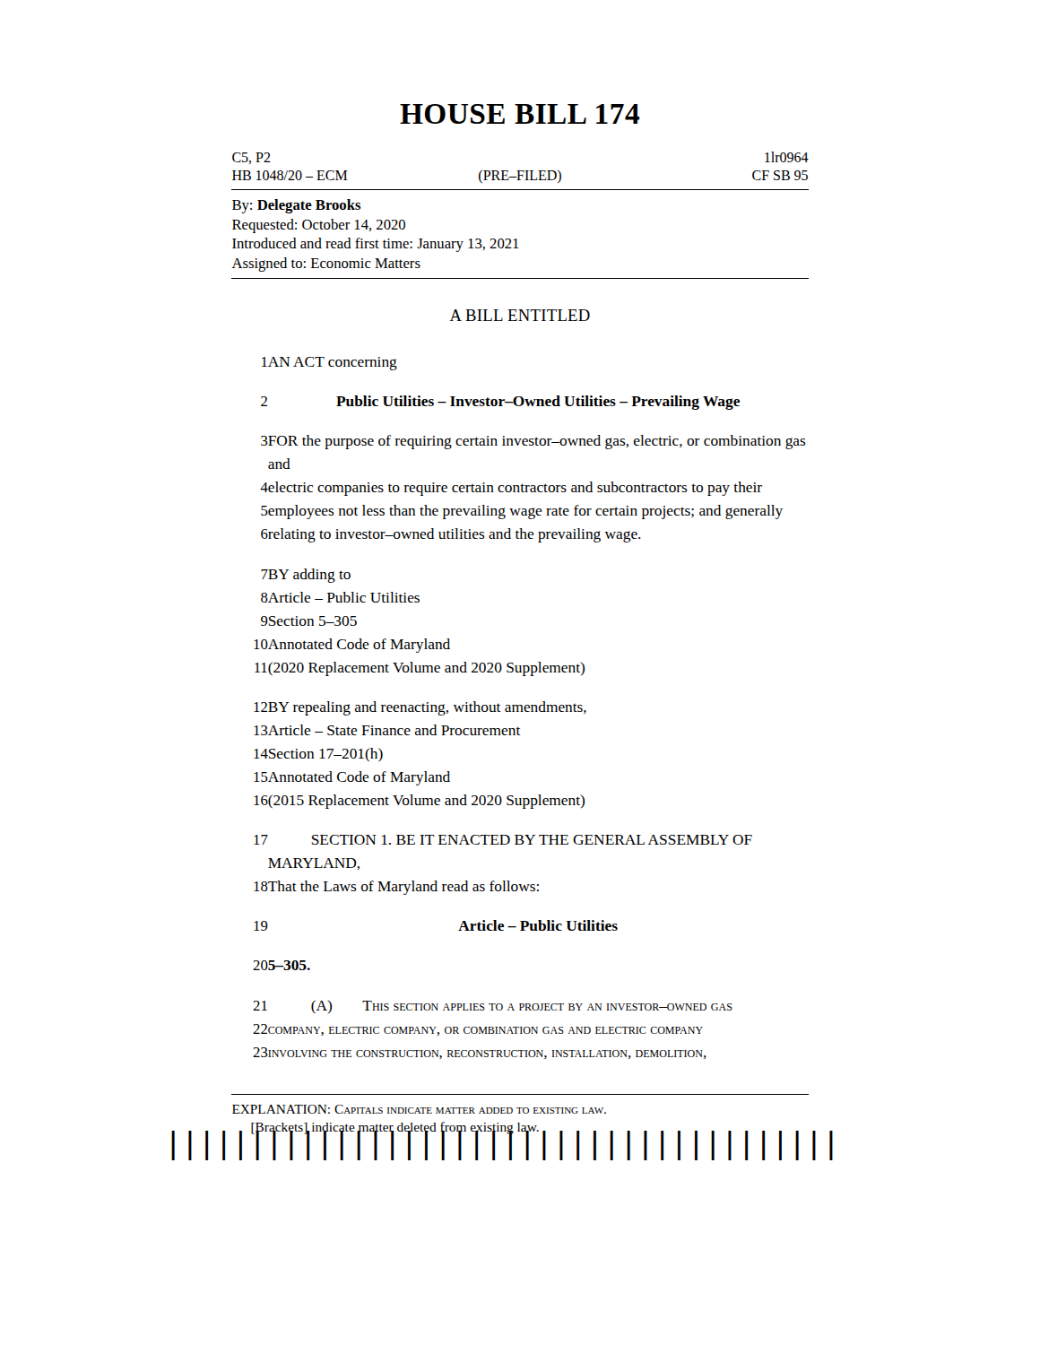HOUSE BILL 174
| C5, P2 | | 1lr0964 |
| HB 1048/20 – ECM | (PRE–FILED) | CF SB 95 |
By: Delegate Brooks
Requested: October 14, 2020
Introduced and read first time: January 13, 2021
Assigned to: Economic Matters
A BILL ENTITLED
| 1 | AN ACT concerning |
| 2 | Public Utilities – Investor–Owned Utilities – Prevailing Wage |
| 3 | FOR the purpose of requiring certain investor–owned gas, electric, or combination gas and |
| 4 | electric companies to require certain contractors and subcontractors to pay their |
| 5 | employees not less than the prevailing wage rate for certain projects; and generally |
| 6 | relating to investor–owned utilities and the prevailing wage. |
| 7 | BY adding to |
| 8 | Article – Public Utilities |
| 9 | Section 5–305 |
| 10 | Annotated Code of Maryland |
| 11 | (2020 Replacement Volume and 2020 Supplement) |
| 12 | BY repealing and reenacting, without amendments, |
| 13 | Article – State Finance and Procurement |
| 14 | Section 17–201(h) |
| 15 | Annotated Code of Maryland |
| 16 | (2015 Replacement Volume and 2020 Supplement) |
| 17 | SECTION 1. BE IT ENACTED BY THE GENERAL ASSEMBLY OF MARYLAND, |
| 18 | That the Laws of Maryland read as follows: |
| 19 | Article – Public Utilities |
| 20 | 5–305. |
| 21 | (A) This section applies to a project by an investor–owned gas |
| 22 | company, electric company, or combination gas and electric company |
| 23 | involving the construction, reconstruction, installation, demolition, |
EXPLANATION: Capitals indicate matter added to existing law.
[Brackets] indicate matter deleted from existing law.
||||||||||||||||||||||||||||||||||||||||